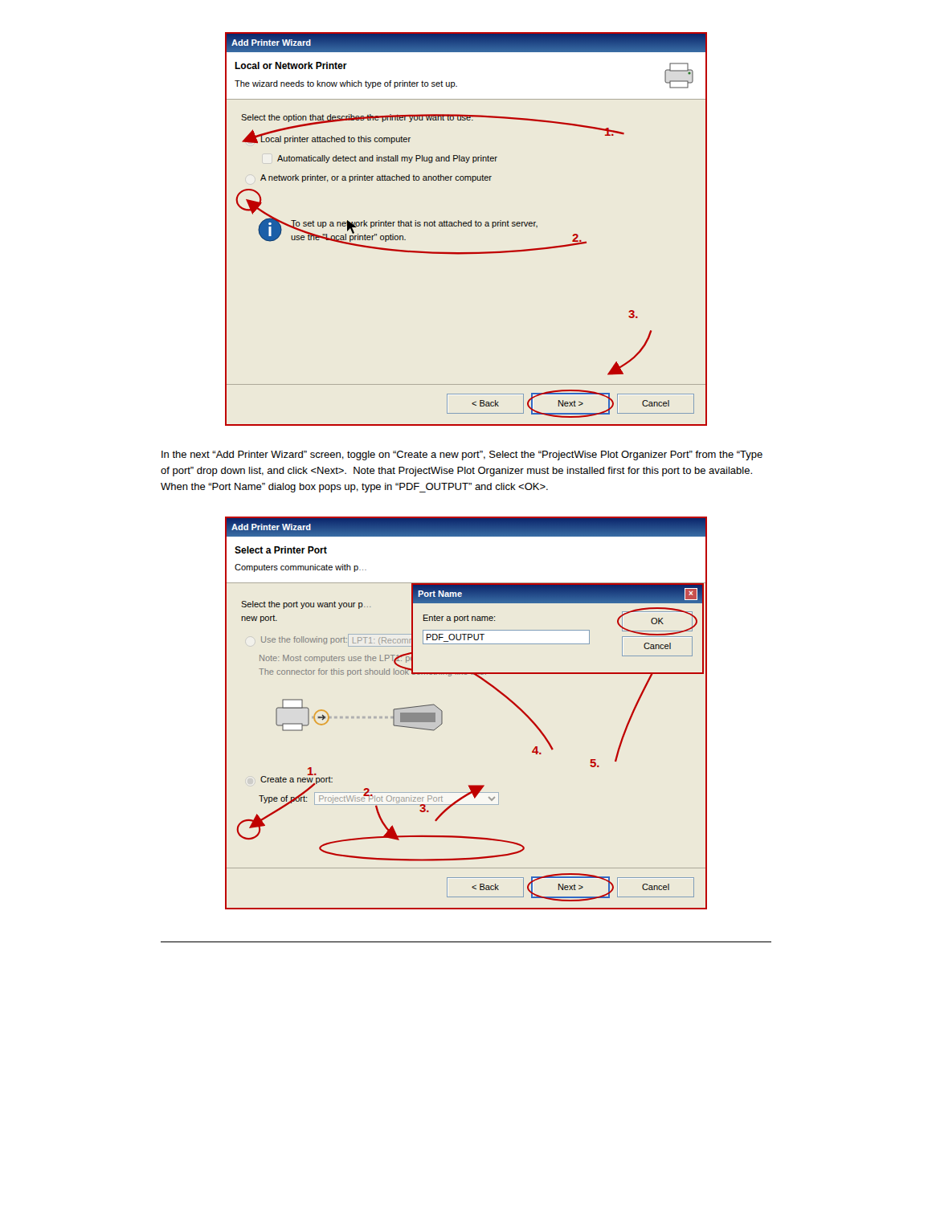Add Printer Wizard
Local or Network Printer
The wizard needs to know which type of printer to set up.
Select the option that describes the printer you want to use:
Local printer attached to this computer
Automatically detect and install my Plug and Play printer
A network printer, or a printer attached to another computer
To set up a network printer that is not attached to a print server,
use the "Local printer" option.
1. 2. 3.
< Back Next > Cancel
In the next “Add Printer Wizard” screen, toggle on “Create a new port”, Select the “ProjectWise Plot Organizer Port” from the “Type of port” drop down list, and click <Next>. Note that ProjectWise Plot Organizer must be installed first for this port to be available. When the “Port Name” dialog box pops up, type in “PDF_OUTPUT” and click <OK>.
Add Printer Wizard
Select a Printer Port
Computers communicate with p…
Port Name ×
Enter a port name:
OK Cancel
Select the port you want your p…
new port.
Use the following port: LPT1: (Recommended Printer Port)
Note: Most computers use the LPT1: port to communicate with a parallel printer.
The connector for this port should look something like this:
Create a new port:
Type of port: ProjectWise Plot Organizer Port
4. 5. 1. 2. 3.
< Back Next > Cancel